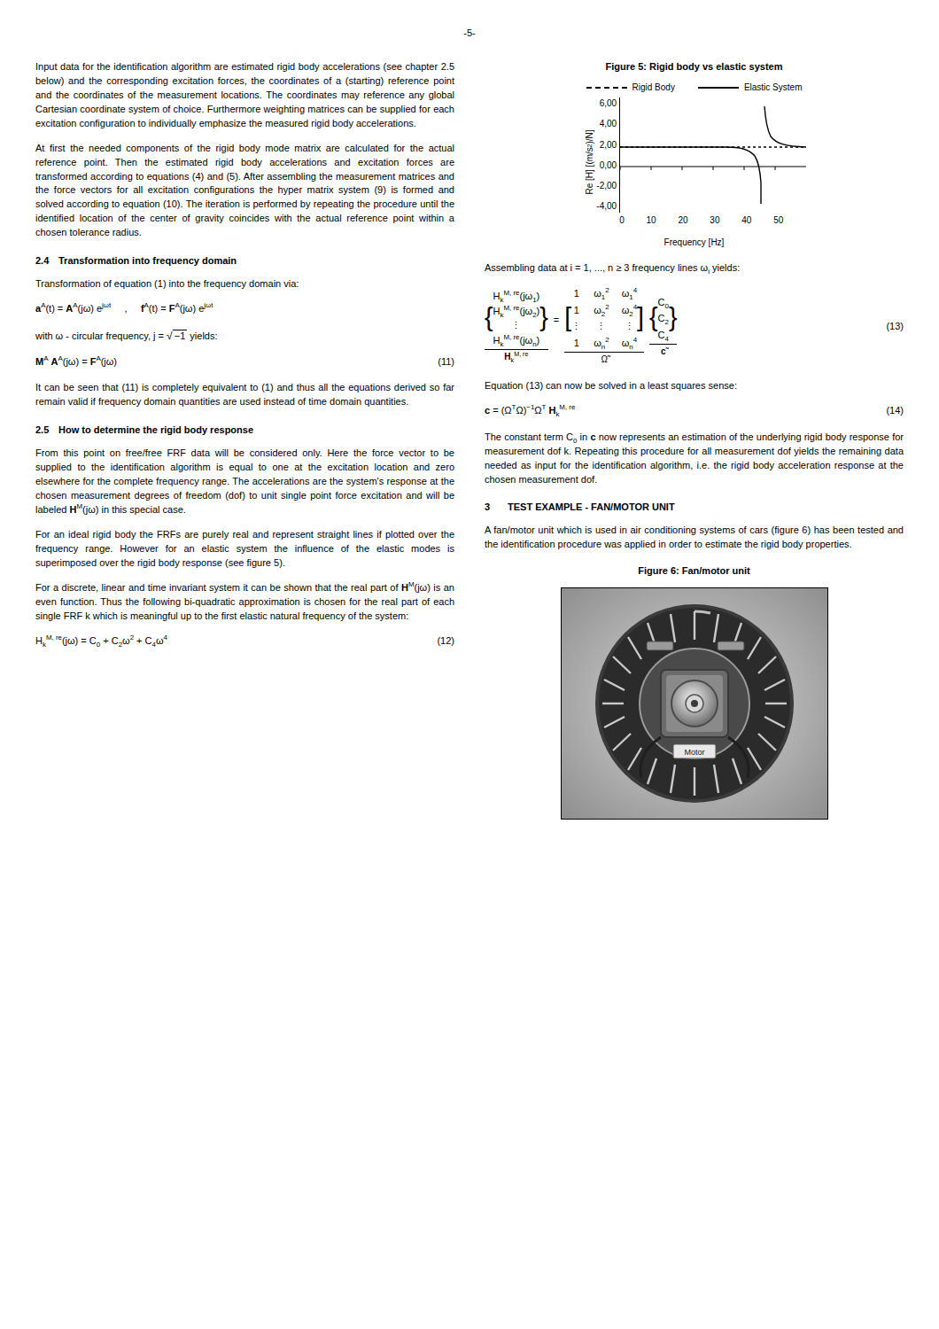-5-
Input data for the identification algorithm are estimated rigid body accelerations (see chapter 2.5 below) and the corresponding excitation forces, the coordinates of a (starting) reference point and the coordinates of the measurement locations. The coordinates may reference any global Cartesian coordinate system of choice. Furthermore weighting matrices can be supplied for each excitation configuration to individually emphasize the measured rigid body accelerations.
At first the needed components of the rigid body mode matrix are calculated for the actual reference point. Then the estimated rigid body accelerations and excitation forces are transformed according to equations (4) and (5). After assembling the measurement matrices and the force vectors for all excitation configurations the hyper matrix system (9) is formed and solved according to equation (10). The iteration is performed by repeating the procedure until the identified location of the center of gravity coincides with the actual reference point within a chosen tolerance radius.
2.4 Transformation into frequency domain
Transformation of equation (1) into the frequency domain via:
aA(t) = AA(jω) ejωt , fA(t) = FA(jω) ejωt
with ω - circular frequency, j = √−1 yields:
(11)
MA AA(jω) = FA(jω)
It can be seen that (11) is completely equivalent to (1) and thus all the equations derived so far remain valid if frequency domain quantities are used instead of time domain quantities.
2.5 How to determine the rigid body response
From this point on free/free FRF data will be considered only. Here the force vector to be supplied to the identification algorithm is equal to one at the excitation location and zero elsewhere for the complete frequency range. The accelerations are the system's response at the chosen measurement degrees of freedom (dof) to unit single point force excitation and will be labeled HM(jω) in this special case.
For an ideal rigid body the FRFs are purely real and represent straight lines if plotted over the frequency range. However for an elastic system the influence of the elastic modes is superimposed over the rigid body response (see figure 5).
For a discrete, linear and time invariant system it can be shown that the real part of HM(jω) is an even function. Thus the following bi-quadratic approximation is chosen for the real part of each single FRF k which is meaningful up to the first elastic natural frequency of the system:
(12)
HkM, re(jω) = C0 + C2ω2 + C4ω4
Figure 5: Rigid body vs elastic system
Rigid Body
Elastic System
Re [H] [(m/s2)/N]
6,00
4,00
2,00
0,00
-2,00
-4,00
01020304050
Frequency [Hz]
Assembling data at i = 1, ..., n ≥ 3 frequency lines ωi yields:
(13)
{ HkM, re(jω1) HkM, re(jω2) ⋮ HkM, re(jωn) }
HkM, re
=
[ 1 ω12 ω14 1 ω22 ω24 ⋮⋮⋮ 1 ωn2 ωn4 ]
Ω̃
{ C0 C2 C4 }
c̃
Equation (13) can now be solved in a least squares sense:
(14)
c = (ΩTΩ)−1ΩT HkM, re
The constant term C0 in c now represents an estimation of the underlying rigid body response for measurement dof k. Repeating this procedure for all measurement dof yields the remaining data needed as input for the identification algorithm, i.e. the rigid body acceleration response at the chosen measurement dof.
3 TEST EXAMPLE - FAN/MOTOR UNIT
A fan/motor unit which is used in air conditioning systems of cars (figure 6) has been tested and the identification procedure was applied in order to estimate the rigid body properties.
Figure 6: Fan/motor unit
Motor